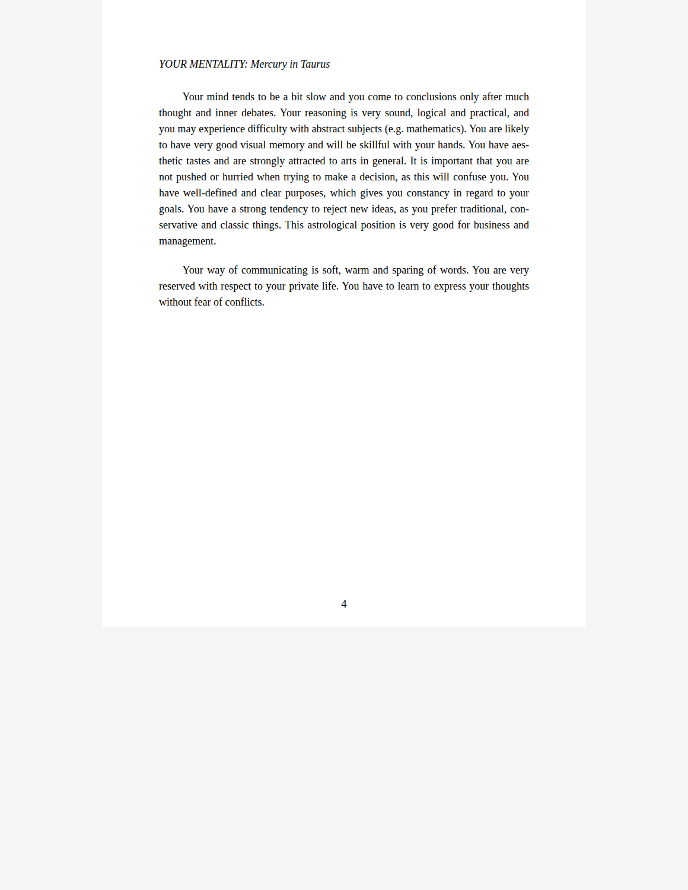YOUR MENTALITY: Mercury in Taurus
Your mind tends to be a bit slow and you come to conclusions only after much thought and inner debates. Your reasoning is very sound, logical and practical, and you may experience difficulty with abstract subjects (e.g. mathematics). You are likely to have very good visual memory and will be skillful with your hands. You have aesthetic tastes and are strongly attracted to arts in general. It is important that you are not pushed or hurried when trying to make a decision, as this will confuse you. You have well-defined and clear purposes, which gives you constancy in regard to your goals. You have a strong tendency to reject new ideas, as you prefer traditional, conservative and classic things. This astrological position is very good for business and management.
Your way of communicating is soft, warm and sparing of words. You are very reserved with respect to your private life. You have to learn to express your thoughts without fear of conflicts.
4